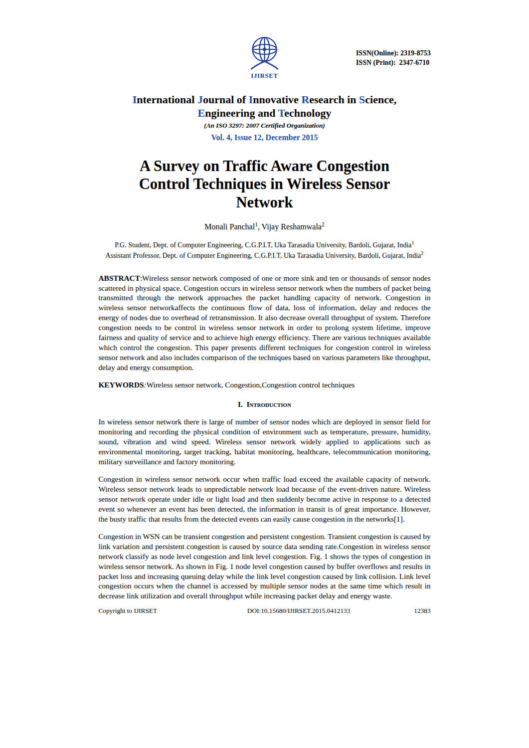IJIRSET
ISSN(Online): 2319-8753
ISSN (Print): 2347-6710
International Journal of Innovative Research in Science,
Engineering and Technology
(An ISO 3297: 2007 Certified Organization)
Vol. 4, Issue 12, December 2015
A Survey on Traffic Aware Congestion Control Techniques in Wireless Sensor Network
Monali Panchal1, Vijay Reshamwala2
P.G. Student, Dept. of Computer Engineering, C.G.P.I.T, Uka Tarasadia University, Bardoli, Gujarat, India1
Assistant Professor, Dept. of Computer Engineering, C.G.P.I.T, Uka Tarasadia University, Bardoli, Gujarat, India2
ABSTRACT:Wireless sensor network composed of one or more sink and ten or thousands of sensor nodes scattered in physical space. Congestion occurs in wireless sensor network when the numbers of packet being transmitted through the network approaches the packet handling capacity of network. Congestion in wireless sensor networkaffects the continuous flow of data, loss of information, delay and reduces the energy of nodes due to overhead of retransmission. It also decrease overall throughput of system. Therefore congestion needs to be control in wireless sensor network in order to prolong system lifetime, improve fairness and quality of service and to achieve high energy efficiency. There are various techniques available which control the congestion. This paper presents different techniques for congestion control in wireless sensor network and also includes comparison of the techniques based on various parameters like throughput, delay and energy consumption.
KEYWORDS: Wireless sensor network, Congestion,Congestion control techniques
I. Introduction
In wireless sensor network there is large of number of sensor nodes which are deployed in sensor field for monitoring and recording the physical condition of environment such as temperature, pressure, humidity, sound, vibration and wind speed. Wireless sensor network widely applied to applications such as environmental monitoring, target tracking, habitat monitoring, healthcare, telecommunication monitoring, military surveillance and factory monitoring.
Congestion in wireless sensor network occur when traffic load exceed the available capacity of network. Wireless sensor network leads to unpredictable network load because of the event-driven nature. Wireless sensor network operate under idle or light load and then suddenly become active in response to a detected event so whenever an event has been detected, the information in transit is of great importance. However, the busty traffic that results from the detected events can easily cause congestion in the networks[1].
Congestion in WSN can be transient congestion and persistent congestion. Transient congestion is caused by link variation and persistent congestion is caused by source data sending rate.Congestion in wireless sensor network classify as node level congestion and link level congestion. Fig. 1 shows the types of congestion in wireless sensor network. As shown in Fig. 1 node level congestion caused by buffer overflows and results in packet loss and increasing queuing delay while the link level congestion caused by link collision. Link level congestion occurs when the channel is accessed by multiple sensor nodes at the same time which result in decrease link utilization and overall throughput while increasing packet delay and energy waste.
Copyright to IJIRSET
DOI:10.15680/IJIRSET.2015.0412133
12383